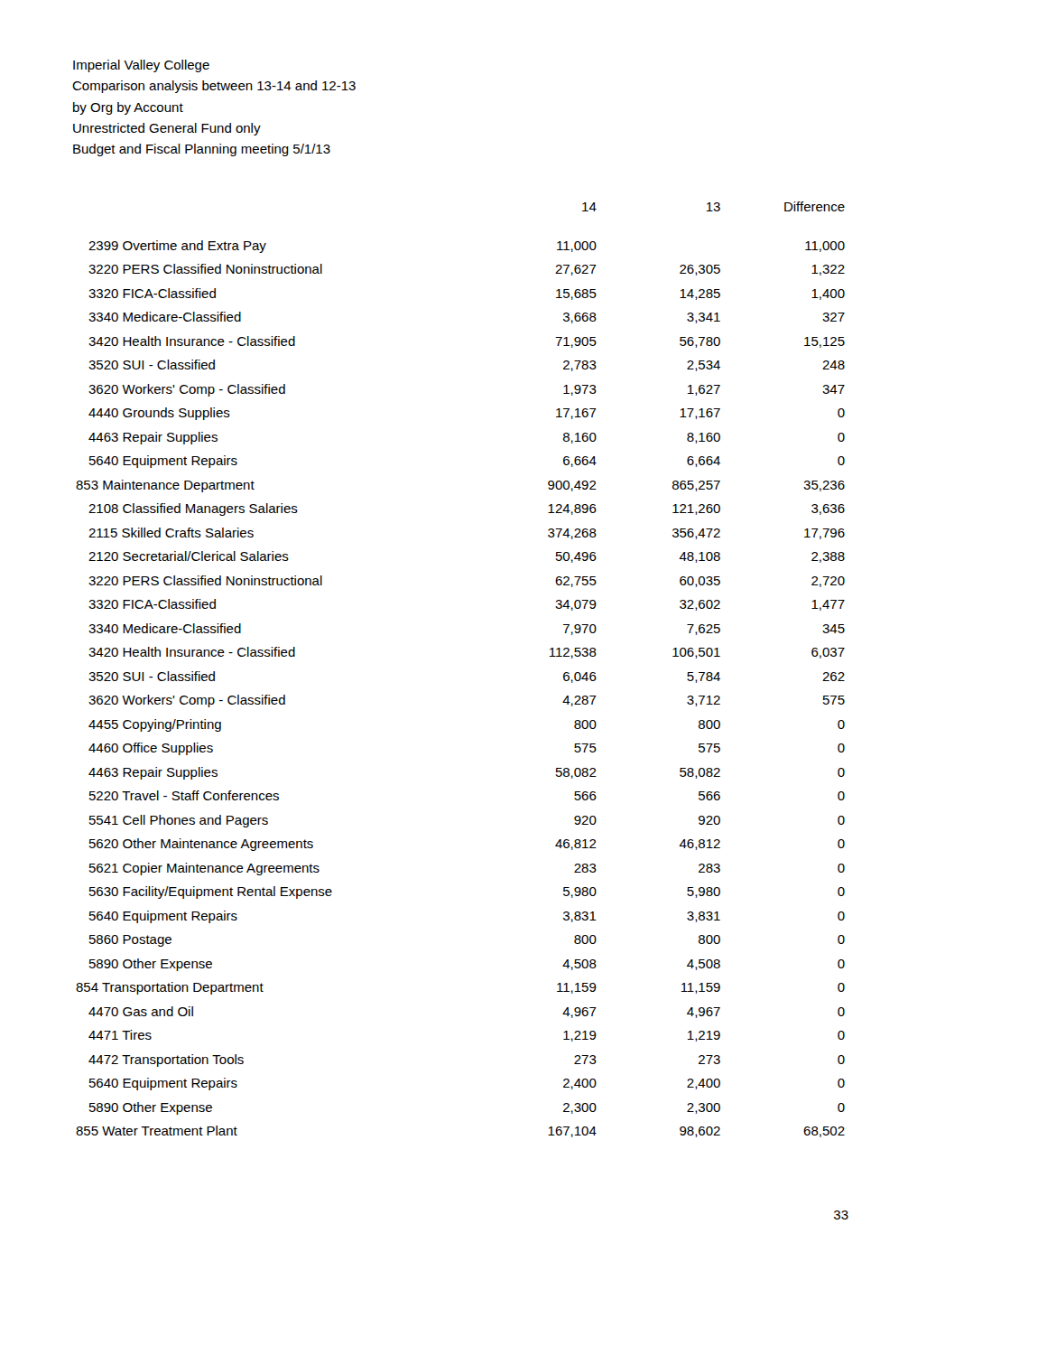Imperial Valley College
Comparison analysis between 13-14 and 12-13
by Org by Account
Unrestricted General Fund only
Budget and Fiscal Planning meeting 5/1/13
| | 14 | 13 | Difference |
| --- | --- | --- | --- |
| 2399 Overtime and Extra Pay | 11,000 | | 11,000 |
| 3220 PERS Classified Noninstructional | 27,627 | 26,305 | 1,322 |
| 3320 FICA-Classified | 15,685 | 14,285 | 1,400 |
| 3340 Medicare-Classified | 3,668 | 3,341 | 327 |
| 3420 Health Insurance - Classified | 71,905 | 56,780 | 15,125 |
| 3520 SUI - Classified | 2,783 | 2,534 | 248 |
| 3620 Workers' Comp - Classified | 1,973 | 1,627 | 347 |
| 4440 Grounds Supplies | 17,167 | 17,167 | 0 |
| 4463 Repair Supplies | 8,160 | 8,160 | 0 |
| 5640 Equipment Repairs | 6,664 | 6,664 | 0 |
| 853 Maintenance Department | 900,492 | 865,257 | 35,236 |
| 2108 Classified Managers Salaries | 124,896 | 121,260 | 3,636 |
| 2115 Skilled Crafts Salaries | 374,268 | 356,472 | 17,796 |
| 2120 Secretarial/Clerical Salaries | 50,496 | 48,108 | 2,388 |
| 3220 PERS Classified Noninstructional | 62,755 | 60,035 | 2,720 |
| 3320 FICA-Classified | 34,079 | 32,602 | 1,477 |
| 3340 Medicare-Classified | 7,970 | 7,625 | 345 |
| 3420 Health Insurance - Classified | 112,538 | 106,501 | 6,037 |
| 3520 SUI - Classified | 6,046 | 5,784 | 262 |
| 3620 Workers' Comp - Classified | 4,287 | 3,712 | 575 |
| 4455 Copying/Printing | 800 | 800 | 0 |
| 4460 Office Supplies | 575 | 575 | 0 |
| 4463 Repair Supplies | 58,082 | 58,082 | 0 |
| 5220 Travel - Staff Conferences | 566 | 566 | 0 |
| 5541 Cell Phones and Pagers | 920 | 920 | 0 |
| 5620 Other Maintenance Agreements | 46,812 | 46,812 | 0 |
| 5621 Copier Maintenance Agreements | 283 | 283 | 0 |
| 5630 Facility/Equipment Rental Expense | 5,980 | 5,980 | 0 |
| 5640 Equipment Repairs | 3,831 | 3,831 | 0 |
| 5860 Postage | 800 | 800 | 0 |
| 5890 Other Expense | 4,508 | 4,508 | 0 |
| 854 Transportation Department | 11,159 | 11,159 | 0 |
| 4470 Gas and Oil | 4,967 | 4,967 | 0 |
| 4471 Tires | 1,219 | 1,219 | 0 |
| 4472 Transportation Tools | 273 | 273 | 0 |
| 5640 Equipment Repairs | 2,400 | 2,400 | 0 |
| 5890 Other Expense | 2,300 | 2,300 | 0 |
| 855 Water Treatment Plant | 167,104 | 98,602 | 68,502 |
33